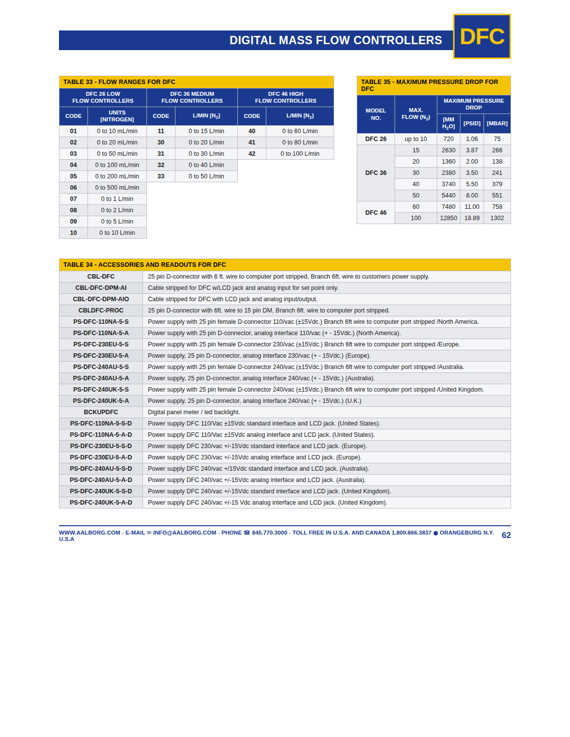Digital Mass Flow Controllers
DFC
Table 33 - Flow Ranges for DFC
| DFC 26 Low Flow Controllers | DFC 36 Medium Flow Controllers | DFC 46 High Flow Controllers |
| --- | --- | --- |
| Code | Units [Nitrogen] | Code | L/min [N 2 ] | Code | L/min [N 2 ] |
| 01 | 0 to 10 mL/min | 11 | 0 to 15 L/min | 40 | 0 to 60 L/min |
| 02 | 0 to 20 mL/min | 30 | 0 to 20 L/min | 41 | 0 to 80 L/min |
| 03 | 0 to 50 mL/min | 31 | 0 to 30 L/min | 42 | 0 to 100 L/min |
| 04 | 0 to 100 mL/min | 32 | 0 to 40 L/min | | |
| 05 | 0 to 200 mL/min | 33 | 0 to 50 L/min | | |
| 06 | 0 to 500 mL/min | | | | |
| 07 | 0 to 1 L/min | | | | |
| 08 | 0 to 2 L/min | | | | |
| 09 | 0 to 5 L/min | | | | |
| 10 | 0 to 10 L/min | | | | |
Table 35 - Maximum Pressure Drop for DFC
| Model No. | Max. Flow (N 2 ) | Maximum Pressure Drop |
| --- | --- | --- |
| [mm H 2 O] | [psid] | [mbar] |
| DFC 26 | up to 10 | 720 | 1.06 | 75 |
| DFC 36 | 15 | 2630 | 3.87 | 266 |
| 20 | 1360 | 2.00 | 138 |
| 30 | 2380 | 3.50 | 241 |
| 40 | 3740 | 5.50 | 379 |
| 50 | 5440 | 8.00 | 551 |
| DFC 46 | 60 | 7480 | 11.00 | 758 |
| 100 | 12850 | 18.89 | 1302 |
Table 34 - Accessories and Readouts for DFC
| CBL-DFC | 25 pin D-connector with 6 ft. wire to computer port stripped, Branch 6ft. wire to customers power supply. |
| CBL-DFC-DPM-AI | Cable stripped for DFC w/LCD jack and analog input for set point only. |
| CBL-DFC-DPM-AIO | Cable stripped for DFC with LCD jack and analog input/output. |
| CBLDFC-PROC | 25 pin D-connector with 6ft. wire to 15 pin DM, Branch 6ft. wire to computer port stripped. |
| PS-DFC-110NA-5-S | Power supply with 25 pin female D-connector 110/vac (±15Vdc.) Branch 6ft wire to computer port stripped /North America. |
| PS-DFC-110NA-5-A | Power supply with 25 pin D-connector, analog interface 110/vac (+ - 15Vdc.) (North America). |
| PS-DFC-230EU-5-S | Power supply with 25 pin female D-connector 230/vac (±15Vdc.) Branch 6ft wire to computer port stripped /Europe. |
| PS-DFC-230EU-5-A | Power supply, 25 pin D-connector, analog interface 230/vac (+ - 15Vdc.) (Europe). |
| PS-DFC-240AU-5-S | Power supply with 25 pin female D-connector 240/vac (±15Vdc.) Branch 6ft wire to computer port stripped /Australia. |
| PS-DFC-240AU-5-A | Power supply, 25 pin D-connector, analog interface 240/vac (+ - 15Vdc.) (Australia). |
| PS-DFC-240UK-5-S | Power supply with 25 pin female D-connector 240/vac (±15Vdc.) Branch 6ft wire to computer port stripped /United Kingdom. |
| PS-DFC-240UK-5-A | Power supply, 25 pin D-connector, analog interface 240/vac (+ - 15Vdc.) (U.K.) |
| BCKUPDFC | Digital panel meter / led backlight. |
| PS-DFC-110NA-5-S-D | Power supply DFC 110/Vac ±15Vdc standard interface and LCD jack. (United States). |
| PS-DFC-110NA-5-A-D | Power supply DFC 110/Vac ±15Vdc analog interface and LCD jack. (United States). |
| PS-DFC-230EU-5-S-D | Power supply DFC 230/vac +/-15Vdc standard interface and LCD jack. (Europe). |
| PS-DFC-230EU-5-A-D | Power supply DFC 230/vac +/-15Vdc analog interface and LCD jack. (Europe). |
| PS-DFC-240AU-5-S-D | Power supply DFC 240/vac +/15Vdc standard interface and LCD jack. (Australia). |
| PS-DFC-240AU-5-A-D | Power supply DFC 240/vac +/-15Vdc analog interface and LCD jack. (Australia). |
| PS-DFC-240UK-5-S-D | Power supply DFC 240/vac +/-15Vdc standard interface and LCD jack. (United Kingdom). |
| PS-DFC-240UK-5-A-D | Power supply DFC 240/vac +/-15 Vdc analog interface and LCD jack. (United Kingdom). |
WWW.AALBORG.COM - E-MAIL ✉ INFO@AALBORG.COM - PHONE ☎ 845.770.3000 - TOLL FREE IN U.S.A. AND CANADA 1.800.866.3837 ● ORANGEBURG N.Y. U.S.A
62